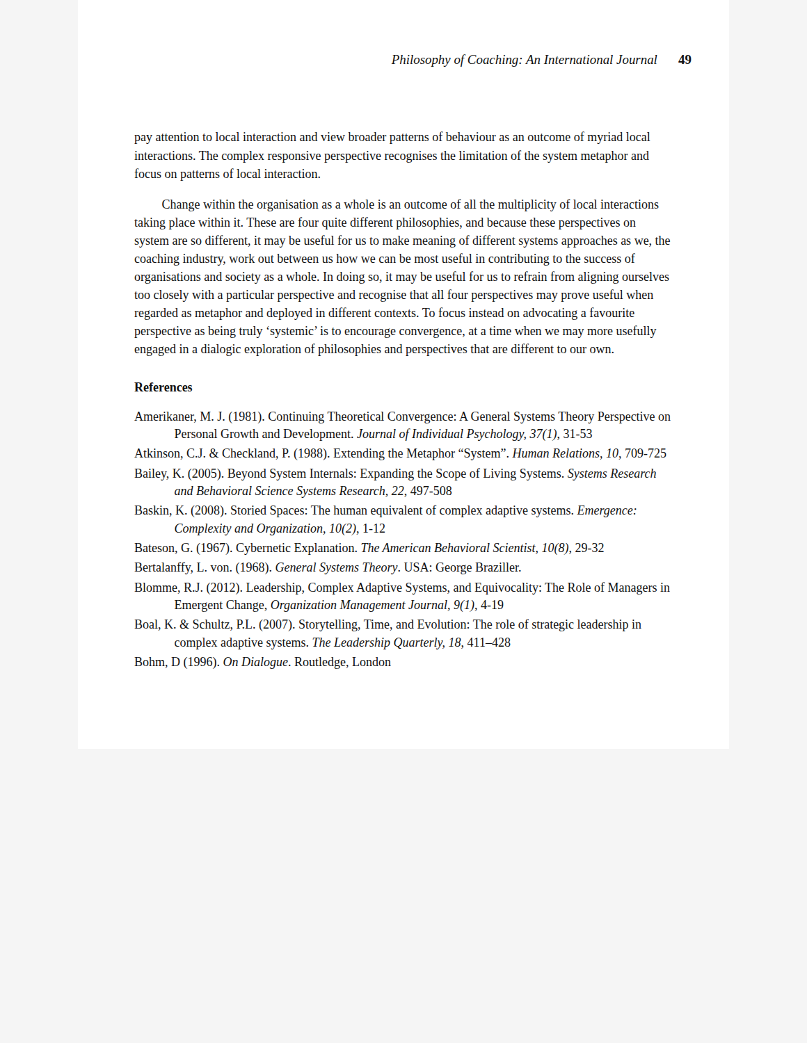Philosophy of Coaching: An International Journal49
pay attention to local interaction and view broader patterns of behaviour as an outcome of myriad local interactions. The complex responsive perspective recognises the limitation of the system metaphor and focus on patterns of local interaction.
Change within the organisation as a whole is an outcome of all the multiplicity of local interactions taking place within it. These are four quite different philosophies, and because these perspectives on system are so different, it may be useful for us to make meaning of different systems approaches as we, the coaching industry, work out between us how we can be most useful in contributing to the success of organisations and society as a whole. In doing so, it may be useful for us to refrain from aligning ourselves too closely with a particular perspective and recognise that all four perspectives may prove useful when regarded as metaphor and deployed in different contexts. To focus instead on advocating a favourite perspective as being truly ‘systemic’ is to encourage convergence, at a time when we may more usefully engaged in a dialogic exploration of philosophies and perspectives that are different to our own.
References
Amerikaner, M. J. (1981). Continuing Theoretical Convergence: A General Systems Theory Perspective on Personal Growth and Development. Journal of Individual Psychology, 37(1), 31-53
Atkinson, C.J. & Checkland, P. (1988). Extending the Metaphor “System”. Human Relations, 10, 709-725
Bailey, K. (2005). Beyond System Internals: Expanding the Scope of Living Systems. Systems Research and Behavioral Science Systems Research, 22, 497-508
Baskin, K. (2008). Storied Spaces: The human equivalent of complex adaptive systems. Emergence: Complexity and Organization, 10(2), 1-12
Bateson, G. (1967). Cybernetic Explanation. The American Behavioral Scientist, 10(8), 29-32
Bertalanffy, L. von. (1968). General Systems Theory. USA: George Braziller.
Blomme, R.J. (2012). Leadership, Complex Adaptive Systems, and Equivocality: The Role of Managers in Emergent Change, Organization Management Journal, 9(1), 4-19
Boal, K. & Schultz, P.L. (2007). Storytelling, Time, and Evolution: The role of strategic leadership in complex adaptive systems. The Leadership Quarterly, 18, 411–428
Bohm, D (1996). On Dialogue. Routledge, London